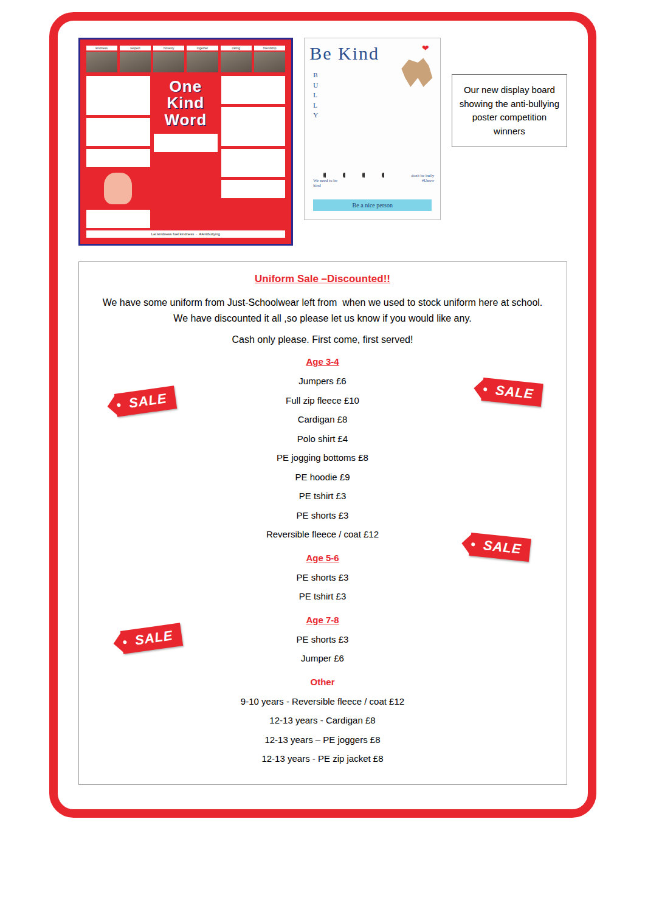kindness
respect
honesty
together
caring
friendship
One
Kind
Word
Let kindness fuel kindness · #Antibullying
❤
Be Kind
B
U
L
L
Y
We need to be
kind
don't be bully
#Unow
Be a nice person
Our new display board showing the anti-bullying poster competition winners
SALE SALE SALE SALE
Uniform Sale –Discounted!!
We have some uniform from Just-Schoolwear left from when we used to stock uniform here at school. We have discounted it all ,so please let us know if you would like any.
Cash only please. First come, first served!
Age 3-4
Jumpers £6
Full zip fleece £10
Cardigan £8
Polo shirt £4
PE jogging bottoms £8
PE hoodie £9
PE tshirt £3
PE shorts £3
Reversible fleece / coat £12
Age 5-6
PE shorts £3
PE tshirt £3
Age 7-8
PE shorts £3
Jumper £6
Other
9-10 years - Reversible fleece / coat £12
12-13 years - Cardigan £8
12-13 years – PE joggers £8
12-13 years - PE zip jacket £8